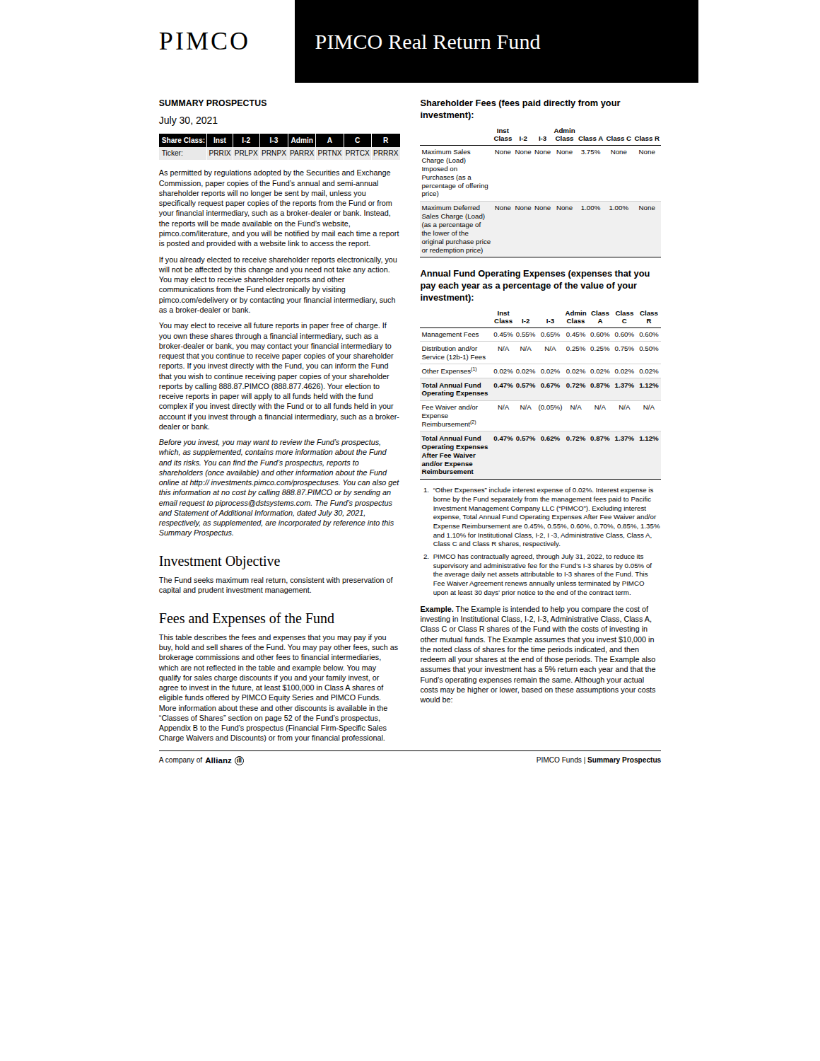PIMCO
PIMCO Real Return Fund
SUMMARY PROSPECTUS
July 30, 2021
| Share Class: | Inst | I-2 | I-3 | Admin | A | C | R |
| --- | --- | --- | --- | --- | --- | --- | --- |
| Ticker: | PRRIX | PRLPX | PRNPX | PARRX | PRTNX | PRTCX | PRRRX |
As permitted by regulations adopted by the Securities and Exchange Commission, paper copies of the Fund’s annual and semi-annual shareholder reports will no longer be sent by mail, unless you specifically request paper copies of the reports from the Fund or from your financial intermediary, such as a broker-dealer or bank. Instead, the reports will be made available on the Fund’s website, pimco.com/literature, and you will be notified by mail each time a report is posted and provided with a website link to access the report.
If you already elected to receive shareholder reports electronically, you will not be affected by this change and you need not take any action. You may elect to receive shareholder reports and other communications from the Fund electronically by visiting pimco.com/edelivery or by contacting your financial intermediary, such as a broker-dealer or bank.
You may elect to receive all future reports in paper free of charge. If you own these shares through a financial intermediary, such as a broker-dealer or bank, you may contact your financial intermediary to request that you continue to receive paper copies of your shareholder reports. If you invest directly with the Fund, you can inform the Fund that you wish to continue receiving paper copies of your shareholder reports by calling 888.87.PIMCO (888.877.4626). Your election to receive reports in paper will apply to all funds held with the fund complex if you invest directly with the Fund or to all funds held in your account if you invest through a financial intermediary, such as a broker-dealer or bank.
Before you invest, you may want to review the Fund’s prospectus, which, as supplemented, contains more information about the Fund and its risks. You can find the Fund’s prospectus, reports to shareholders (once available) and other information about the Fund online at http:// investments.pimco.com/prospectuses. You can also get this information at no cost by calling 888.87.PIMCO or by sending an email request to piprocess@dstsystems.com. The Fund’s prospectus and Statement of Additional Information, dated July 30, 2021, respectively, as supplemented, are incorporated by reference into this Summary Prospectus.
Investment Objective
The Fund seeks maximum real return, consistent with preservation of capital and prudent investment management.
Fees and Expenses of the Fund
This table describes the fees and expenses that you may pay if you buy, hold and sell shares of the Fund. You may pay other fees, such as brokerage commissions and other fees to financial intermediaries, which are not reflected in the table and example below. You may qualify for sales charge discounts if you and your family invest, or agree to invest in the future, at least $100,000 in Class A shares of eligible funds offered by PIMCO Equity Series and PIMCO Funds. More information about these and other discounts is available in the “Classes of Shares” section on page 52 of the Fund’s prospectus, Appendix B to the Fund’s prospectus (Financial Firm-Specific Sales Charge Waivers and Discounts) or from your financial professional.
Shareholder Fees (fees paid directly from your investment):
| | Inst Class | I-2 | I-3 | Admin Class | Class A | Class C | Class R |
| --- | --- | --- | --- | --- | --- | --- | --- |
| Maximum Sales Charge (Load) Imposed on Purchases (as a percentage of offering price) | None | None | None | None | 3.75% | None | None |
| Maximum Deferred Sales Charge (Load) (as a percentage of the lower of the original purchase price or redemption price) | None | None | None | None | 1.00% | 1.00% | None |
Annual Fund Operating Expenses (expenses that you pay each year as a percentage of the value of your investment):
| | Inst Class | I-2 | I-3 | Admin Class | Class A | Class C | Class R |
| --- | --- | --- | --- | --- | --- | --- | --- |
| Management Fees | 0.45% | 0.55% | 0.65% | 0.45% | 0.60% | 0.60% | 0.60% |
| Distribution and/or Service (12b-1) Fees | N/A | N/A | N/A | 0.25% | 0.25% | 0.75% | 0.50% |
| Other Expenses (1) | 0.02% | 0.02% | 0.02% | 0.02% | 0.02% | 0.02% | 0.02% |
| Total Annual Fund Operating Expenses | 0.47% | 0.57% | 0.67% | 0.72% | 0.87% | 1.37% | 1.12% |
| Fee Waiver and/or Expense Reimbursement (2) | N/A | N/A | (0.05%) | N/A | N/A | N/A | N/A |
| Total Annual Fund Operating Expenses After Fee Waiver and/or Expense Reimbursement | 0.47% | 0.57% | 0.62% | 0.72% | 0.87% | 1.37% | 1.12% |
“Other Expenses” include interest expense of 0.02%. Interest expense is borne by the Fund separately from the management fees paid to Pacific Investment Management Company LLC (“PIMCO”). Excluding interest expense, Total Annual Fund Operating Expenses After Fee Waiver and/or Expense Reimbursement are 0.45%, 0.55%, 0.60%, 0.70%, 0.85%, 1.35% and 1.10% for Institutional Class, I-2, I -3, Administrative Class, Class A, Class C and Class R shares, respectively.
PIMCO has contractually agreed, through July 31, 2022, to reduce its supervisory and administrative fee for the Fund’s I-3 shares by 0.05% of the average daily net assets attributable to I-3 shares of the Fund. This Fee Waiver Agreement renews annually unless terminated by PIMCO upon at least 30 days’ prior notice to the end of the contract term.
Example. The Example is intended to help you compare the cost of investing in Institutional Class, I-2, I-3, Administrative Class, Class A, Class C or Class R shares of the Fund with the costs of investing in other mutual funds. The Example assumes that you invest $10,000 in the noted class of shares for the time periods indicated, and then redeem all your shares at the end of those periods. The Example also assumes that your investment has a 5% return each year and that the Fund’s operating expenses remain the same. Although your actual costs may be higher or lower, based on these assumptions your costs would be:
A company of Allianz ill
PIMCO Funds | Summary Prospectus